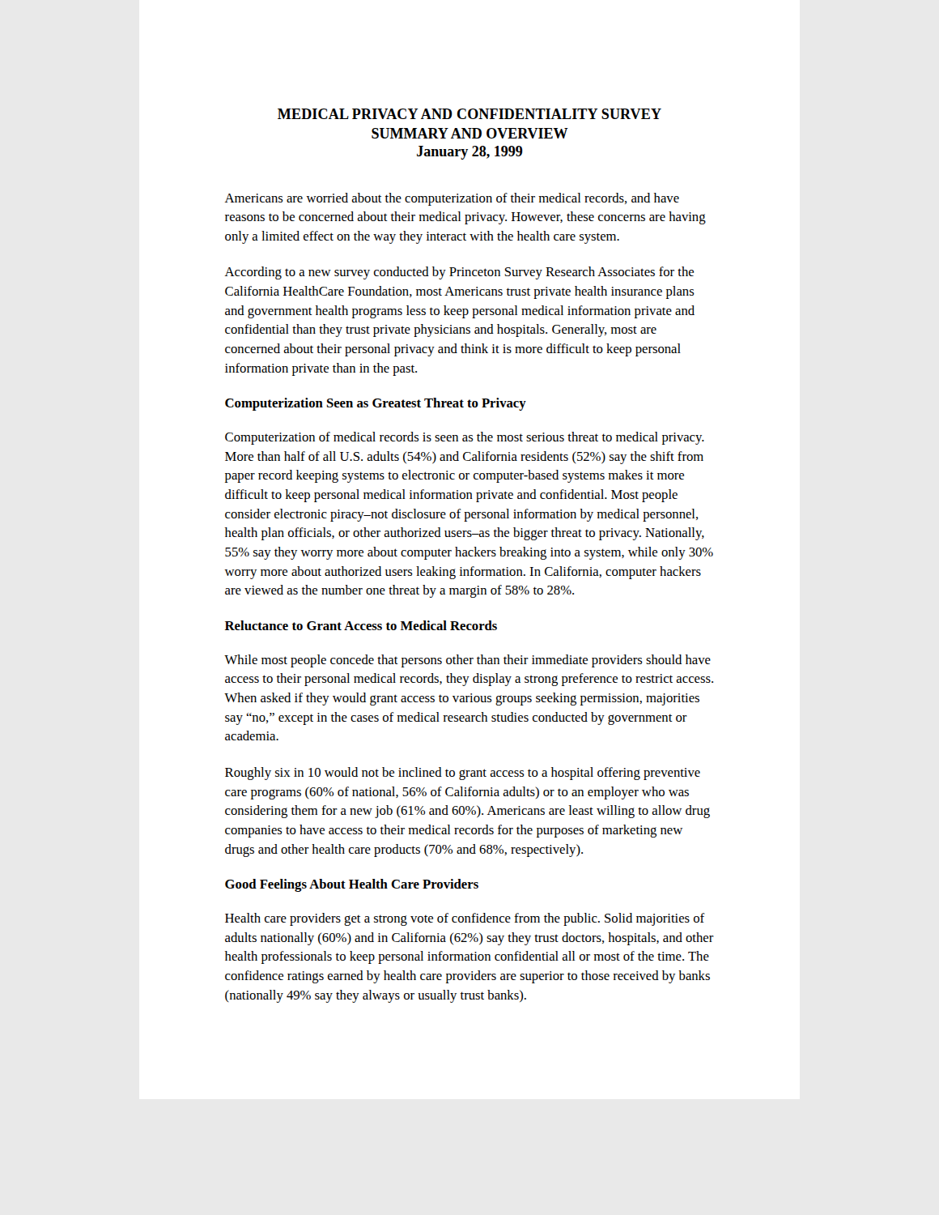MEDICAL PRIVACY AND CONFIDENTIALITY SURVEY
SUMMARY AND OVERVIEW
January 28, 1999
Americans are worried about the computerization of their medical records, and have reasons to be concerned about their medical privacy. However, these concerns are having only a limited effect on the way they interact with the health care system.
According to a new survey conducted by Princeton Survey Research Associates for the California HealthCare Foundation, most Americans trust private health insurance plans and government health programs less to keep personal medical information private and confidential than they trust private physicians and hospitals. Generally, most are concerned about their personal privacy and think it is more difficult to keep personal information private than in the past.
Computerization Seen as Greatest Threat to Privacy
Computerization of medical records is seen as the most serious threat to medical privacy. More than half of all U.S. adults (54%) and California residents (52%) say the shift from paper record keeping systems to electronic or computer-based systems makes it more difficult to keep personal medical information private and confidential. Most people consider electronic piracy–not disclosure of personal information by medical personnel, health plan officials, or other authorized users–as the bigger threat to privacy. Nationally, 55% say they worry more about computer hackers breaking into a system, while only 30% worry more about authorized users leaking information. In California, computer hackers are viewed as the number one threat by a margin of 58% to 28%.
Reluctance to Grant Access to Medical Records
While most people concede that persons other than their immediate providers should have access to their personal medical records, they display a strong preference to restrict access. When asked if they would grant access to various groups seeking permission, majorities say “no,” except in the cases of medical research studies conducted by government or academia.
Roughly six in 10 would not be inclined to grant access to a hospital offering preventive care programs (60% of national, 56% of California adults) or to an employer who was considering them for a new job (61% and 60%). Americans are least willing to allow drug companies to have access to their medical records for the purposes of marketing new drugs and other health care products (70% and 68%, respectively).
Good Feelings About Health Care Providers
Health care providers get a strong vote of confidence from the public. Solid majorities of adults nationally (60%) and in California (62%) say they trust doctors, hospitals, and other health professionals to keep personal information confidential all or most of the time. The confidence ratings earned by health care providers are superior to those received by banks (nationally 49% say they always or usually trust banks).